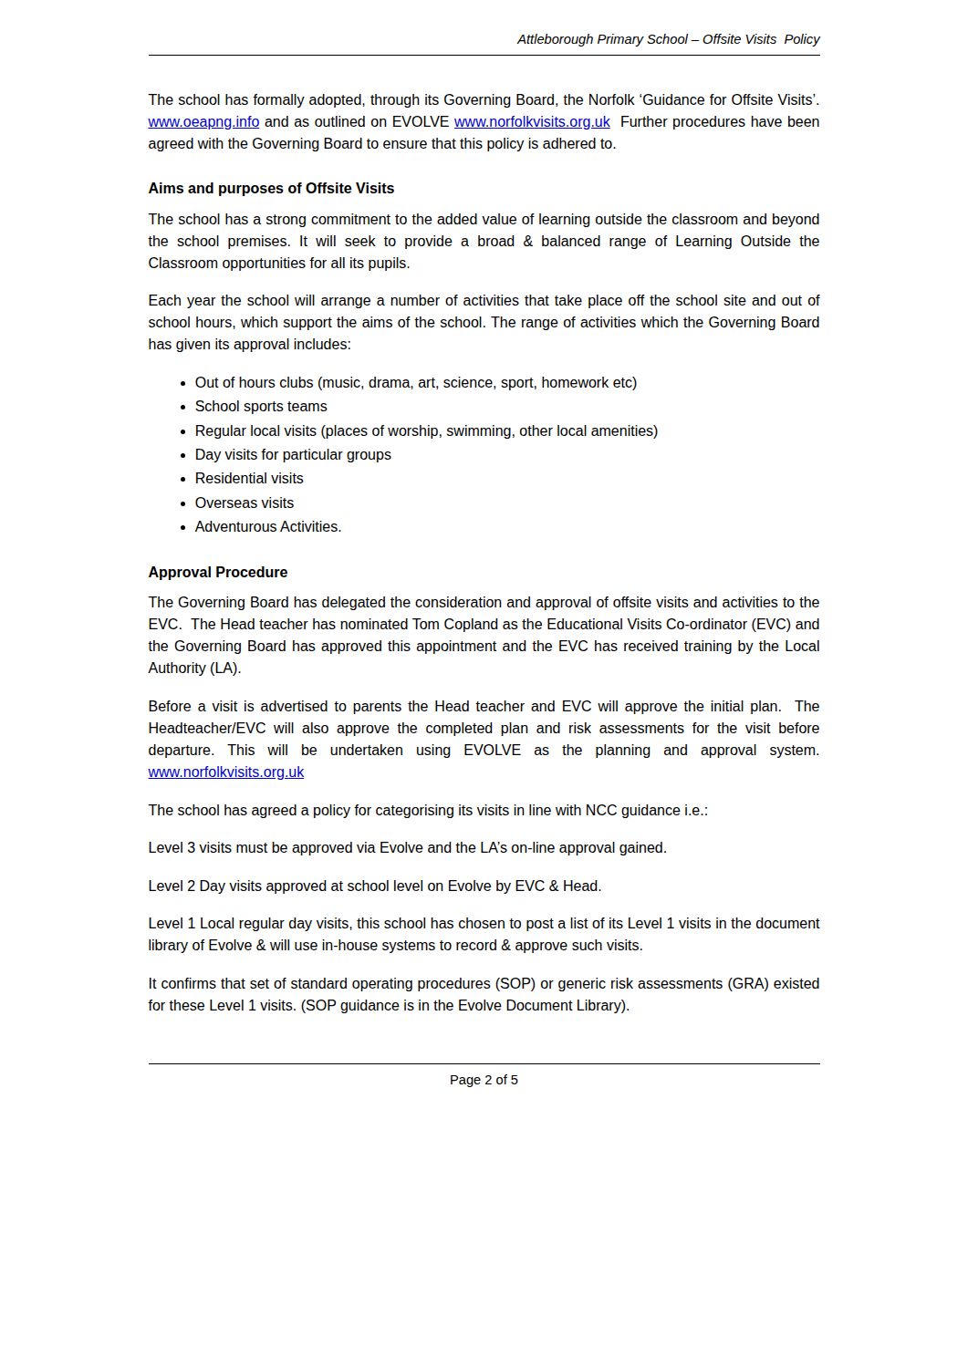Attleborough Primary School – Offsite Visits Policy
The school has formally adopted, through its Governing Board, the Norfolk ‘Guidance for Offsite Visits’. www.oeapng.info and as outlined on EVOLVE www.norfolkvisits.org.uk Further procedures have been agreed with the Governing Board to ensure that this policy is adhered to.
Aims and purposes of Offsite Visits
The school has a strong commitment to the added value of learning outside the classroom and beyond the school premises. It will seek to provide a broad & balanced range of Learning Outside the Classroom opportunities for all its pupils.
Each year the school will arrange a number of activities that take place off the school site and out of school hours, which support the aims of the school. The range of activities which the Governing Board has given its approval includes:
Out of hours clubs (music, drama, art, science, sport, homework etc)
School sports teams
Regular local visits (places of worship, swimming, other local amenities)
Day visits for particular groups
Residential visits
Overseas visits
Adventurous Activities.
Approval Procedure
The Governing Board has delegated the consideration and approval of offsite visits and activities to the EVC. The Head teacher has nominated Tom Copland as the Educational Visits Co-ordinator (EVC) and the Governing Board has approved this appointment and the EVC has received training by the Local Authority (LA).
Before a visit is advertised to parents the Head teacher and EVC will approve the initial plan. The Headteacher/EVC will also approve the completed plan and risk assessments for the visit before departure. This will be undertaken using EVOLVE as the planning and approval system. www.norfolkvisits.org.uk
The school has agreed a policy for categorising its visits in line with NCC guidance i.e.:
Level 3 visits must be approved via Evolve and the LA’s on-line approval gained.
Level 2 Day visits approved at school level on Evolve by EVC & Head.
Level 1 Local regular day visits, this school has chosen to post a list of its Level 1 visits in the document library of Evolve & will use in-house systems to record & approve such visits.
It confirms that set of standard operating procedures (SOP) or generic risk assessments (GRA) existed for these Level 1 visits. (SOP guidance is in the Evolve Document Library).
Page 2 of 5